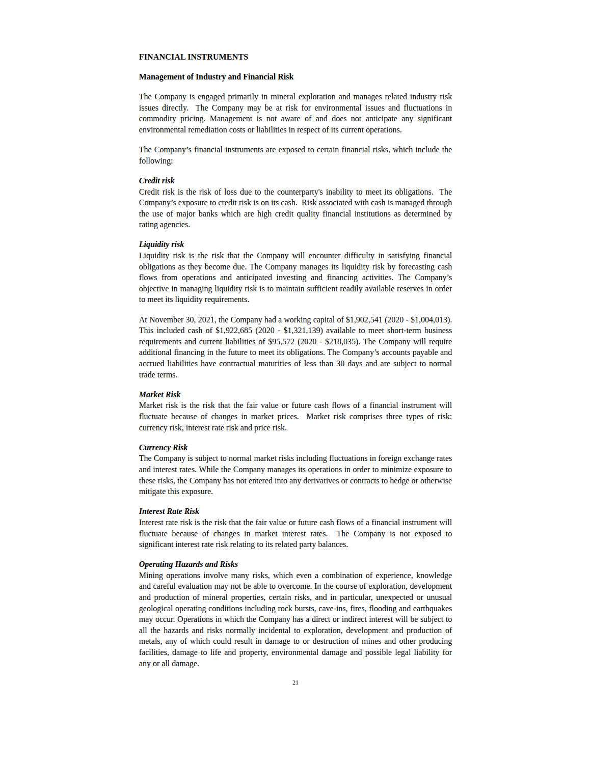FINANCIAL INSTRUMENTS
Management of Industry and Financial Risk
The Company is engaged primarily in mineral exploration and manages related industry risk issues directly. The Company may be at risk for environmental issues and fluctuations in commodity pricing. Management is not aware of and does not anticipate any significant environmental remediation costs or liabilities in respect of its current operations.
The Company’s financial instruments are exposed to certain financial risks, which include the following:
Credit risk
Credit risk is the risk of loss due to the counterparty's inability to meet its obligations. The Company’s exposure to credit risk is on its cash. Risk associated with cash is managed through the use of major banks which are high credit quality financial institutions as determined by rating agencies.
Liquidity risk
Liquidity risk is the risk that the Company will encounter difficulty in satisfying financial obligations as they become due. The Company manages its liquidity risk by forecasting cash flows from operations and anticipated investing and financing activities. The Company’s objective in managing liquidity risk is to maintain sufficient readily available reserves in order to meet its liquidity requirements.
At November 30, 2021, the Company had a working capital of $1,902,541 (2020 - $1,004,013). This included cash of $1,922,685 (2020 - $1,321,139) available to meet short-term business requirements and current liabilities of $95,572 (2020 - $218,035). The Company will require additional financing in the future to meet its obligations. The Company’s accounts payable and accrued liabilities have contractual maturities of less than 30 days and are subject to normal trade terms.
Market Risk
Market risk is the risk that the fair value or future cash flows of a financial instrument will fluctuate because of changes in market prices. Market risk comprises three types of risk: currency risk, interest rate risk and price risk.
Currency Risk
The Company is subject to normal market risks including fluctuations in foreign exchange rates and interest rates. While the Company manages its operations in order to minimize exposure to these risks, the Company has not entered into any derivatives or contracts to hedge or otherwise mitigate this exposure.
Interest Rate Risk
Interest rate risk is the risk that the fair value or future cash flows of a financial instrument will fluctuate because of changes in market interest rates. The Company is not exposed to significant interest rate risk relating to its related party balances.
Operating Hazards and Risks
Mining operations involve many risks, which even a combination of experience, knowledge and careful evaluation may not be able to overcome. In the course of exploration, development and production of mineral properties, certain risks, and in particular, unexpected or unusual geological operating conditions including rock bursts, cave-ins, fires, flooding and earthquakes may occur. Operations in which the Company has a direct or indirect interest will be subject to all the hazards and risks normally incidental to exploration, development and production of metals, any of which could result in damage to or destruction of mines and other producing facilities, damage to life and property, environmental damage and possible legal liability for any or all damage.
21